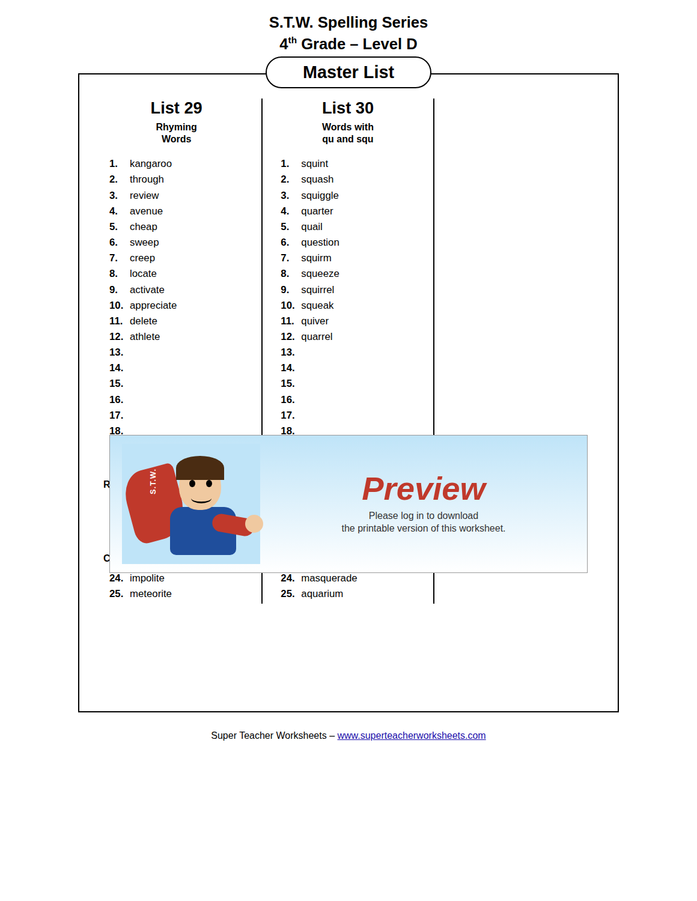S.T.W. Spelling Series
4th Grade – Level D
Master List
List 29 Rhyming
Words
kangaroo
through
review
avenue
cheap
sweep
creep
locate
activate
appreciate
delete
athlete
Review Words (D-27):
dynamite
awkward
warmth
Challenge Words:
impolite
meteorite
List 30 Words with
qu and squ
squint
squash
squiggle
quarter
quail
question
squirm
squeeze
squirrel
squeak
quiver
quarrel
Review Words (D-28):
Earth
Honolulu
Harvard
Challenge Words:
masquerade
aquarium
S.T.W.
Preview
Please log in to download
the printable version of this worksheet.
Super Teacher Worksheets – www.superteacherworksheets.com